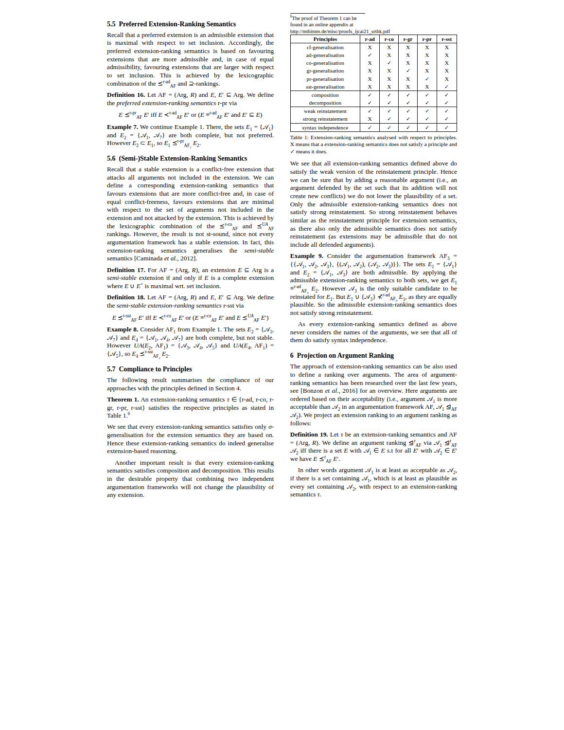5.5 Preferred Extension-Ranking Semantics
Recall that a preferred extension is an admissible extension that is maximal with respect to set inclusion. Accordingly, the preferred extension-ranking semantics is based on favouring extensions that are more admissible and, in case of equal admissibility, favouring extensions that are larger with respect to set inclusion. This is achieved by the lexicographic combination of the ⪯r-adAF and ⊇-rankings.
Definition 16. Let AF = (Arg, R) and E, E′ ⊆ Arg. We define the preferred extension-ranking semantics r-pr via
E ⪯r-prAF E′ iff E ≺r-adAF E′ or (E ≡r-adAF E′ and E′ ⊆ E)
Example 7. We continue Example 1. There, the sets E1 = {𝒜1} and E2 = {𝒜1, 𝒜7} are both complete, but not preferred. However E2 ⊂ E1, so E1 ⪯r-prAF1 E2.
5.6(Semi-)Stable Extension-Ranking Semantics
Recall that a stable extension is a conflict-free extension that attacks all arguments not included in the extension. We can define a corresponding extension-ranking semantics that favours extensions that are more conflict-free and, in case of equal conflict-freeness, favours extensions that are minimal with respect to the set of arguments not included in the extension and not attacked by the extension. This is achieved by the lexicographic combination of the ⪯r-coAF and ⪯UAAF rankings. However, the result is not st-sound, since not every argumentation framework has a stable extension. In fact, this extension-ranking semantics generalises the semi-stable semantics [Caminada et al., 2012].
Definition 17. For AF = (Arg, R), an extension E ⊆ Arg is a semi-stable extension if and only if E is a complete extension where E ∪ E+ is maximal wrt. set inclusion.
Definition 18. Let AF = (Arg, R) and E, E′ ⊆ Arg. We define the semi-stable extension-ranking semantics r-sst via
E ⪯r-sstAF E′ iff E ≺r-coAF E′ or (E ≡r-coAF E′ and E ⪯UAAF E′)
Example 8. Consider AF1 from Example 1. The sets E2 = {𝒜1, 𝒜7} and E4 = {𝒜1, 𝒜4, 𝒜7} are both complete, but not stable. However UA(E2, AF1) = {𝒜3, 𝒜4, 𝒜5} and UA(E4, AF1) = {𝒜5}, so E4 ⪯r-sstAF1 E2.
5.7 Compliance to Principles
The following result summarises the compliance of our approaches with the principles defined in Section 4.
Theorem 1. An extension-ranking semantics τ ∈ {r-ad, r-co, r-gr, r-pr, r-sst} satisfies the respective principles as stated in Table 1.6
We see that every extension-ranking semantics satisfies only σ-generalisation for the extension semantics they are based on. Hence these extension-ranking semantics do indeed generalise extension-based reasoning.
Another important result is that every extension-ranking semantics satisfies composition and decomposition. This results in the desirable property that combining two independent argumentation frameworks will not change the plausibility of any extension.
6The proof of Theorem 1 can be found in an online appendix at http://mthimm.de/misc/proofs_ijcai21_srthk.pdf
| Principles | r-ad | r-co | r-gr | r-pr | r-sst |
| --- | --- | --- | --- | --- | --- |
| cf-generalisation | X | X | X | X | X |
| ad-generalisation | ✓ | X | X | X | X |
| co-generalisation | X | ✓ | X | X | X |
| gr-generalisation | X | X | ✓ | X | X |
| pr-generalisation | X | X | X | ✓ | X |
| sst-generalisation | X | X | X | X | ✓ |
| composition | ✓ | ✓ | ✓ | ✓ | ✓ |
| decomposition | ✓ | ✓ | ✓ | ✓ | ✓ |
| weak reinstatement | ✓ | ✓ | ✓ | ✓ | ✓ |
| strong reinstatement | X | ✓ | ✓ | ✓ | ✓ |
| syntax independence | ✓ | ✓ | ✓ | ✓ | ✓ |
Table 1: Extension-ranking semantics analysed with respect to principles. X means that a extension-ranking semantics does not satisfy a principle and ✓ means it does.
We see that all extension-ranking semantics defined above do satisfy the weak version of the reinstatement principle. Hence we can be sure that by adding a reasonable argument (i.e., an argument defended by the set such that its addition will not create new conflicts) we do not lower the plausibility of a set. Only the admissible extension-ranking semantics does not satisfy strong reinstatement. So strong reinstatement behaves similar as the reinstatement principle for extension semantics, as there also only the admissible semantics does not satisfy reinstatement (as extensions may be admissible that do not include all defended arguments).
Example 9. Consider the argumentation framework AF3 = {{𝒜1, 𝒜2, 𝒜3}, {(𝒜1, 𝒜2), (𝒜2, 𝒜3)}}. The sets E1 = {𝒜1} and E2 = {𝒜1, 𝒜3} are both admissible. By applying the admissible extension-ranking semantics to both sets, we get E1 ≡r-adAF3 E2. However 𝒜3 is the only suitable candidate to be reinstated for E1. But E1 ∪ {𝒜3} ⊀r-adAF3 E1, as they are equally plausible. So the admissible extension-ranking semantics does not satisfy strong reinstatement.
As every extension-ranking semantics defined as above never considers the names of the arguments, we see that all of them do satisfy syntax independence.
6 Projection on Argument Ranking
The approach of extension-ranking semantics can be also used to define a ranking over arguments. The area of argument-ranking semantics has been researched over the last few years, see [Bonzon et al., 2016] for an overview. Here arguments are ordered based on their acceptability (i.e., argument 𝒜1 is more acceptable than 𝒜2 in an argumentation framework AF, 𝒜1 ⊴AF 𝒜2). We project an extension ranking to an argument ranking as follows:
Definition 19. Let τ be an extension-ranking semantics and AF = (Arg, R). We define an argument ranking ⊴τAF via 𝒜1 ⊴τAF 𝒜2 iff there is a set E with 𝒜1 ∈ E s.t for all E′ with 𝒜2 ∈ E′ we have E ⪯τAF E′.
In other words argument 𝒜1 is at least as acceptable as 𝒜2, if there is a set containing 𝒜1, which is at least as plausible as every set containing 𝒜2, with respect to an extension-ranking semantics τ.